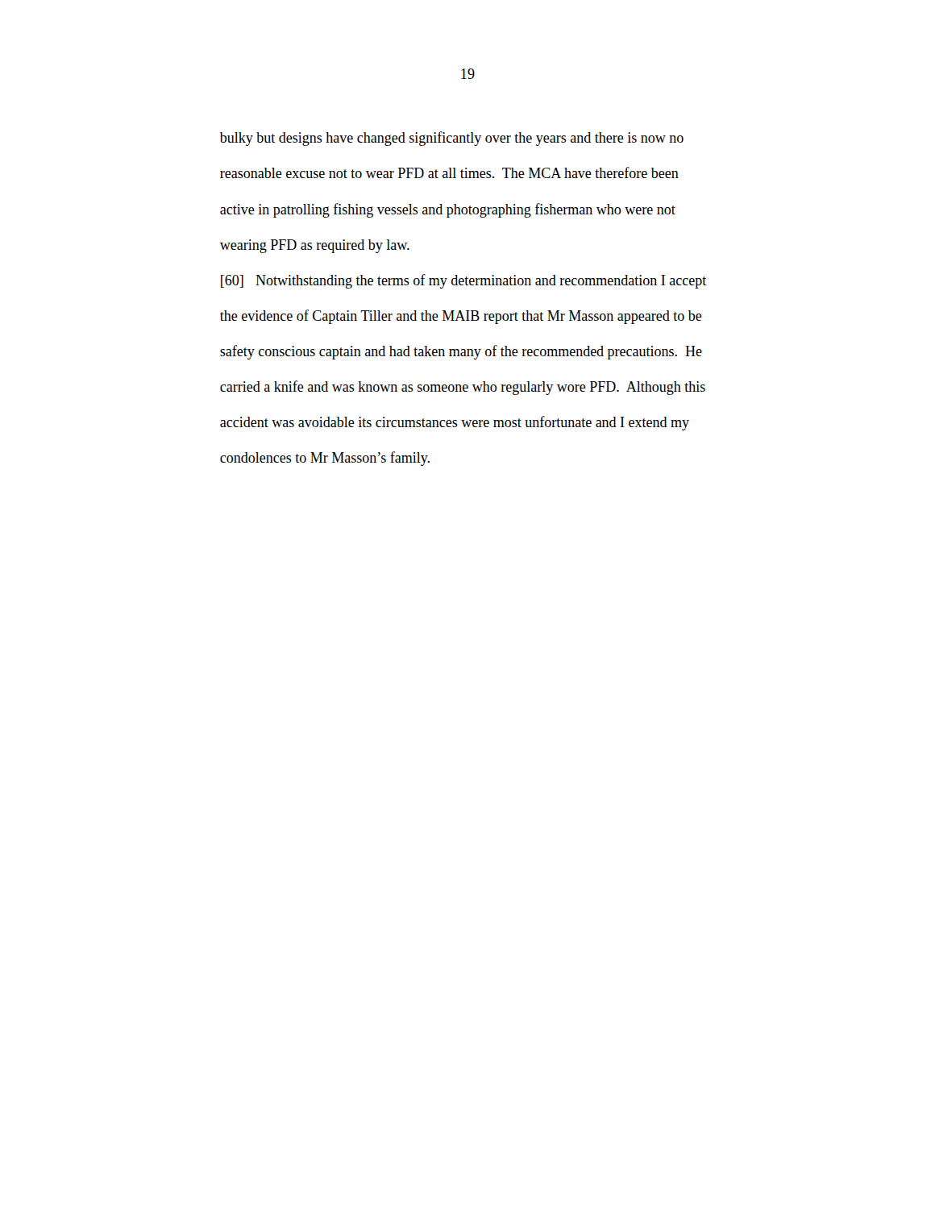19
bulky but designs have changed significantly over the years and there is now no reasonable excuse not to wear PFD at all times. The MCA have therefore been active in patrolling fishing vessels and photographing fisherman who were not wearing PFD as required by law.
[60] Notwithstanding the terms of my determination and recommendation I accept the evidence of Captain Tiller and the MAIB report that Mr Masson appeared to be safety conscious captain and had taken many of the recommended precautions. He carried a knife and was known as someone who regularly wore PFD. Although this accident was avoidable its circumstances were most unfortunate and I extend my condolences to Mr Masson’s family.